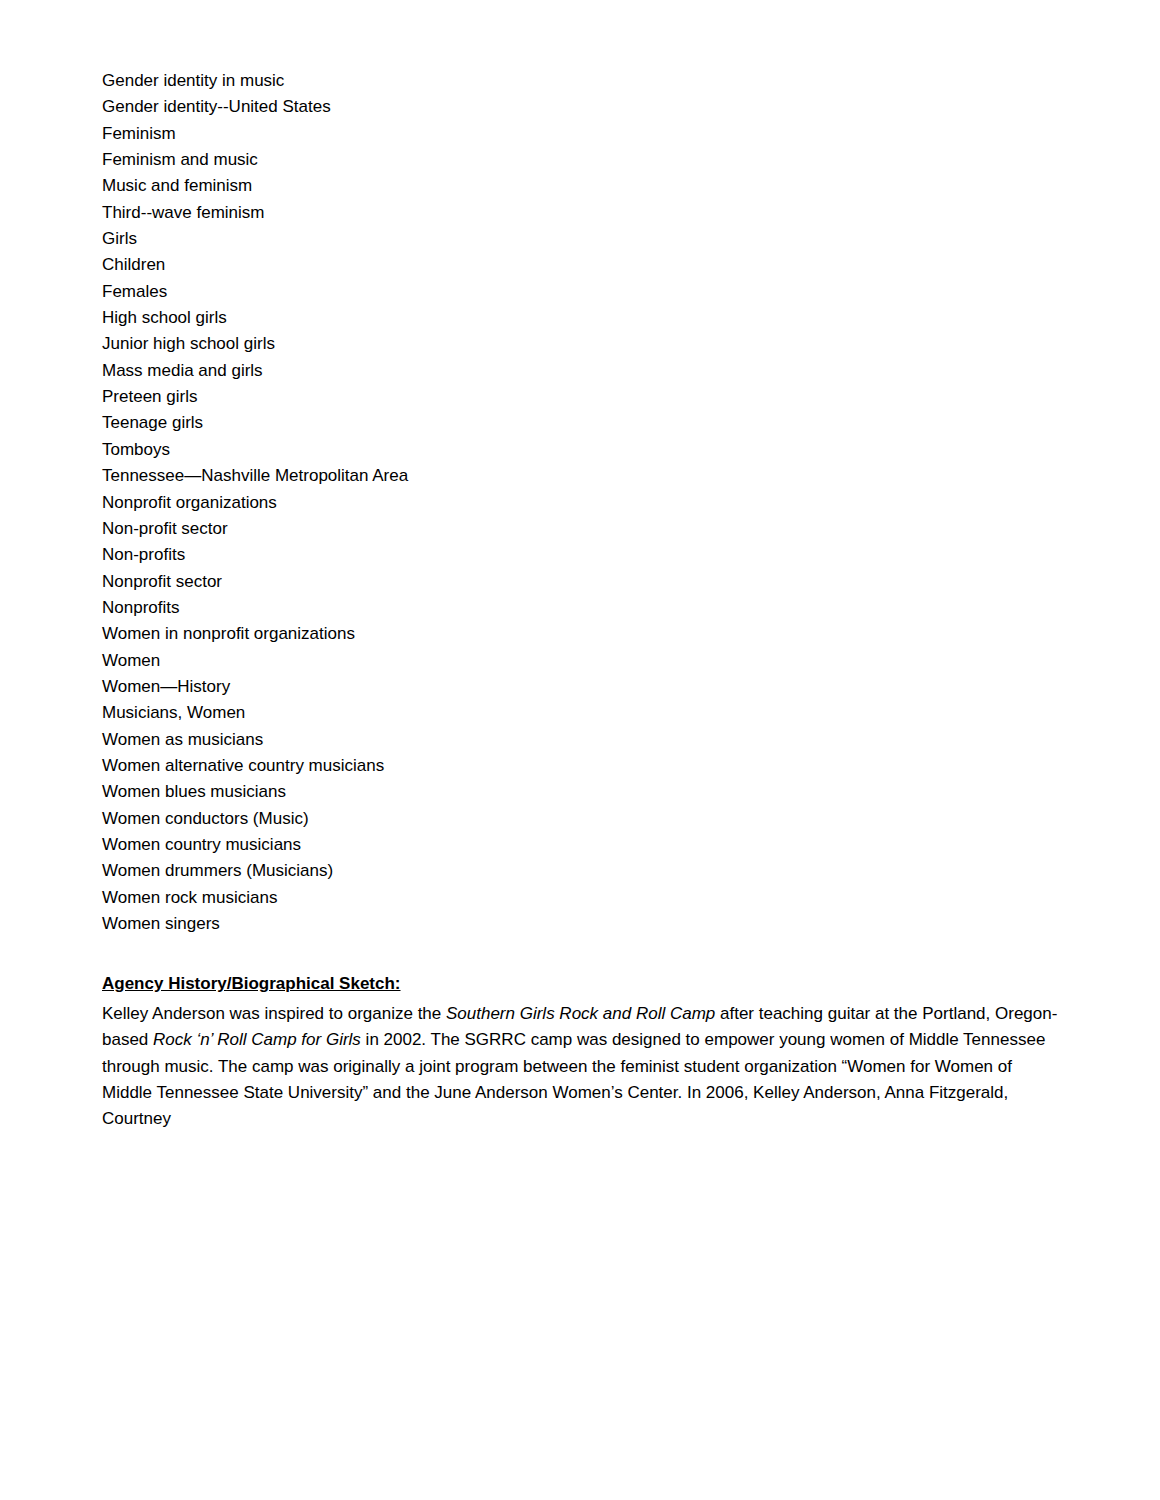Gender identity in music
Gender identity--United States
Feminism
Feminism and music
Music and feminism
Third--wave feminism
Girls
Children
Females
High school girls
Junior high school girls
Mass media and girls
Preteen girls
Teenage girls
Tomboys
Tennessee—Nashville Metropolitan Area
Nonprofit organizations
Non-profit sector
Non-profits
Nonprofit sector
Nonprofits
Women in nonprofit organizations
Women
Women—History
Musicians, Women
Women as musicians
Women alternative country musicians
Women blues musicians
Women conductors (Music)
Women country musicians
Women drummers (Musicians)
Women rock musicians
Women singers
Agency History/Biographical Sketch:
Kelley Anderson was inspired to organize the Southern Girls Rock and Roll Camp after teaching guitar at the Portland, Oregon-based Rock ‘n’ Roll Camp for Girls in 2002. The SGRRC camp was designed to empower young women of Middle Tennessee through music. The camp was originally a joint program between the feminist student organization “Women for Women of Middle Tennessee State University” and the June Anderson Women’s Center. In 2006, Kelley Anderson, Anna Fitzgerald, Courtney